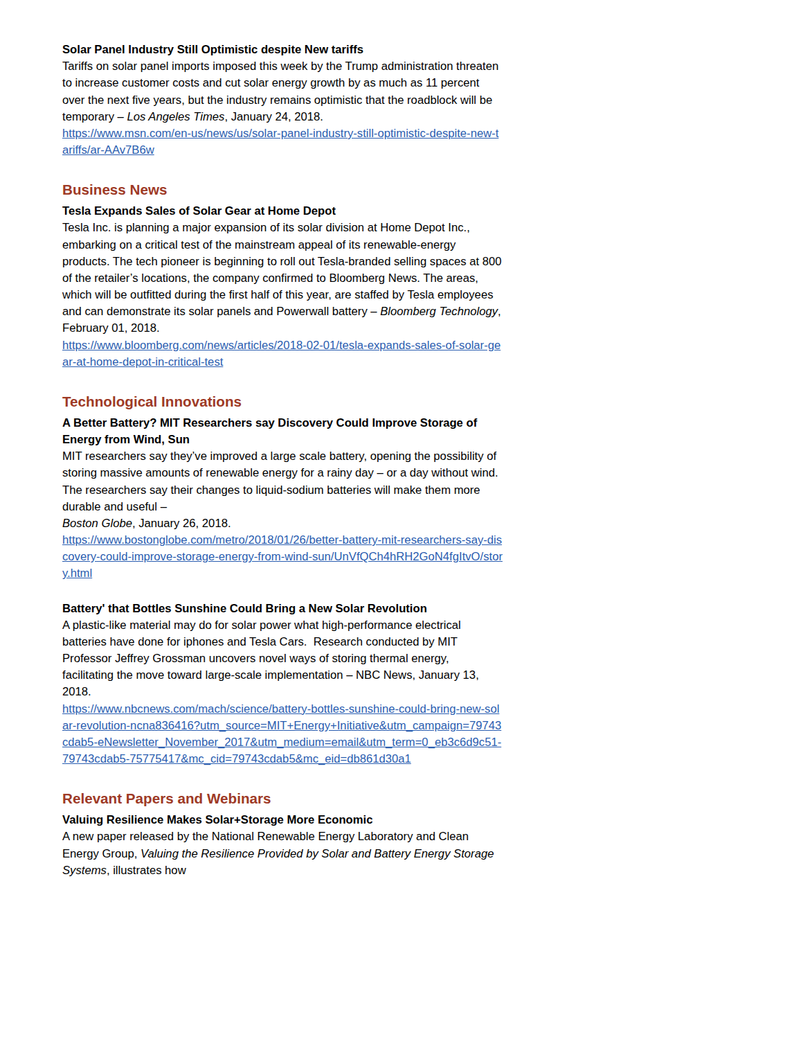Solar Panel Industry Still Optimistic despite New tariffs
Tariffs on solar panel imports imposed this week by the Trump administration threaten to increase customer costs and cut solar energy growth by as much as 11 percent over the next five years, but the industry remains optimistic that the roadblock will be temporary – Los Angeles Times, January 24, 2018.
https://www.msn.com/en-us/news/us/solar-panel-industry-still-optimistic-despite-new-tariffs/ar-AAv7B6w
Business News
Tesla Expands Sales of Solar Gear at Home Depot
Tesla Inc. is planning a major expansion of its solar division at Home Depot Inc., embarking on a critical test of the mainstream appeal of its renewable-energy products. The tech pioneer is beginning to roll out Tesla-branded selling spaces at 800 of the retailer’s locations, the company confirmed to Bloomberg News. The areas, which will be outfitted during the first half of this year, are staffed by Tesla employees and can demonstrate its solar panels and Powerwall battery – Bloomberg Technology, February 01, 2018.
https://www.bloomberg.com/news/articles/2018-02-01/tesla-expands-sales-of-solar-gear-at-home-depot-in-critical-test
Technological Innovations
A Better Battery? MIT Researchers say Discovery Could Improve Storage of Energy from Wind, Sun
MIT researchers say they’ve improved a large scale battery, opening the possibility of storing massive amounts of renewable energy for a rainy day – or a day without wind. The researchers say their changes to liquid-sodium batteries will make them more durable and useful –
Boston Globe, January 26, 2018.
https://www.bostonglobe.com/metro/2018/01/26/better-battery-mit-researchers-say-discovery-could-improve-storage-energy-from-wind-sun/UnVfQCh4hRH2GoN4fgItvO/story.html
Battery' that Bottles Sunshine Could Bring a New Solar Revolution
A plastic-like material may do for solar power what high-performance electrical batteries have done for iphones and Tesla Cars. Research conducted by MIT Professor Jeffrey Grossman uncovers novel ways of storing thermal energy, facilitating the move toward large-scale implementation – NBC News, January 13, 2018.
https://www.nbcnews.com/mach/science/battery-bottles-sunshine-could-bring-new-solar-revolution-ncna836416?utm_source=MIT+Energy+Initiative&utm_campaign=79743cdab5-eNewsletter_November_2017&utm_medium=email&utm_term=0_eb3c6d9c51-79743cdab5-75775417&mc_cid=79743cdab5&mc_eid=db861d30a1
Relevant Papers and Webinars
Valuing Resilience Makes Solar+Storage More Economic
A new paper released by the National Renewable Energy Laboratory and Clean Energy Group, Valuing the Resilience Provided by Solar and Battery Energy Storage Systems, illustrates how